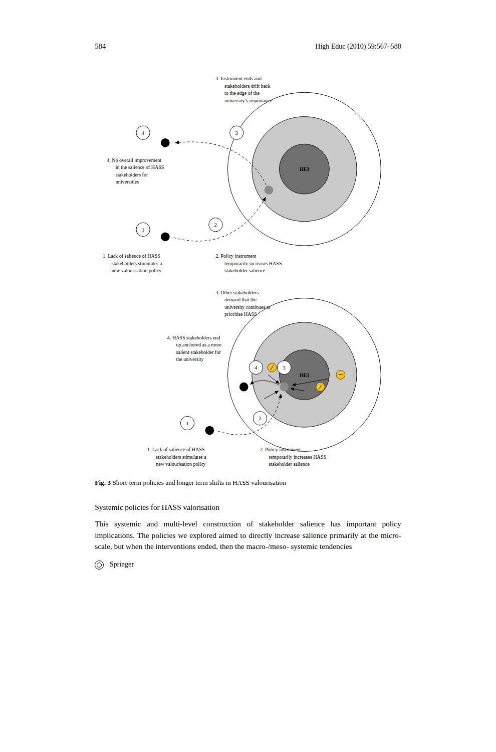584 High Educ (2010) 59:567–588
HEI 3. Instrument ends and stakeholders drift back to the edge of the university’s importance 4 3 4. No overall improvement in the salience of HASS stakeholders for universities 1 2 1. Lack of salience of HASS stakeholders stimulates a new valourisation policy 2. Policy instrument temporarily increases HASS stakeholder salience HEI 3. Other stakeholders demand that the university continues to prioritise HASS 4. HASS stakeholders end up anchored as a more salient stakeholder for the university 4 3 1 2 1. Lack of salience of HASS stakeholders stimulates a new valourisation policy 2. Policy instrument temporarily increases HASS stakeholder salience
Fig. 3 Short-term policies and longer term shifts in HASS valourisation
Systemic policies for HASS valorisation
This systemic and multi-level construction of stakeholder salience has important policy implications. The policies we explored aimed to directly increase salience primarily at the micro-scale, but when the interventions ended, then the macro-/meso- systemic tendencies
Springer